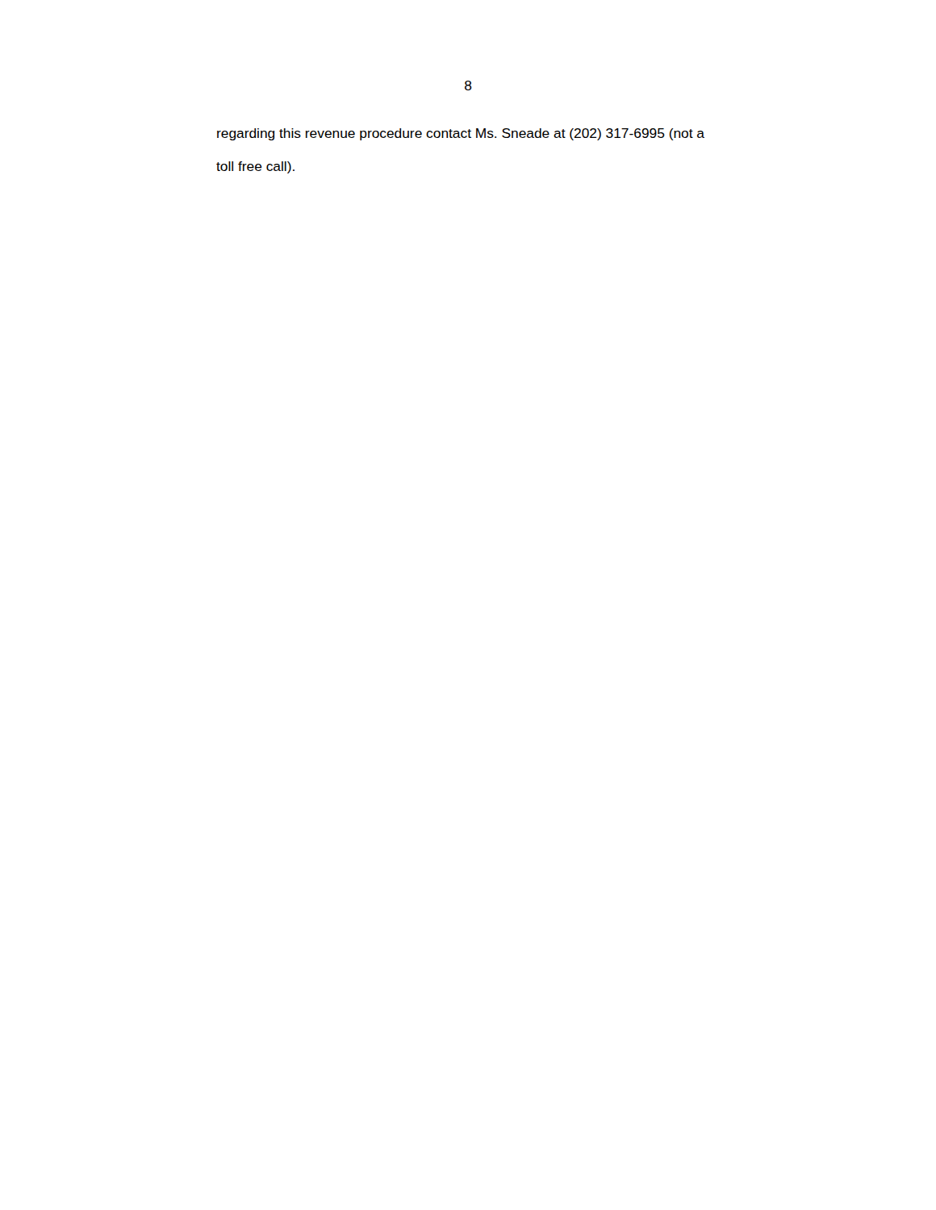8
regarding this revenue procedure contact Ms. Sneade at (202) 317-6995 (not a toll free call).